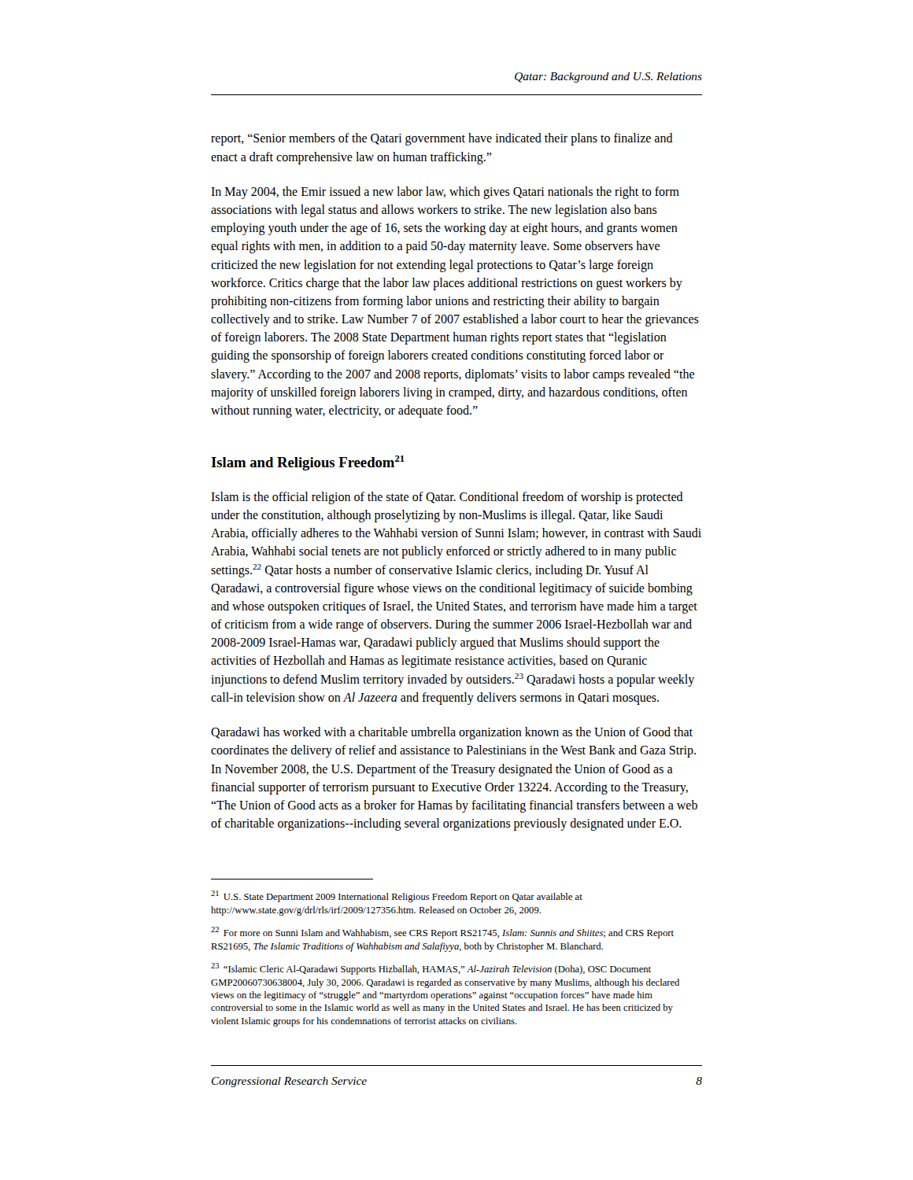Qatar: Background and U.S. Relations
report, “Senior members of the Qatari government have indicated their plans to finalize and enact a draft comprehensive law on human trafficking.”
In May 2004, the Emir issued a new labor law, which gives Qatari nationals the right to form associations with legal status and allows workers to strike. The new legislation also bans employing youth under the age of 16, sets the working day at eight hours, and grants women equal rights with men, in addition to a paid 50-day maternity leave. Some observers have criticized the new legislation for not extending legal protections to Qatar’s large foreign workforce. Critics charge that the labor law places additional restrictions on guest workers by prohibiting non-citizens from forming labor unions and restricting their ability to bargain collectively and to strike. Law Number 7 of 2007 established a labor court to hear the grievances of foreign laborers. The 2008 State Department human rights report states that “legislation guiding the sponsorship of foreign laborers created conditions constituting forced labor or slavery.” According to the 2007 and 2008 reports, diplomats’ visits to labor camps revealed “the majority of unskilled foreign laborers living in cramped, dirty, and hazardous conditions, often without running water, electricity, or adequate food.”
Islam and Religious Freedom21
Islam is the official religion of the state of Qatar. Conditional freedom of worship is protected under the constitution, although proselytizing by non-Muslims is illegal. Qatar, like Saudi Arabia, officially adheres to the Wahhabi version of Sunni Islam; however, in contrast with Saudi Arabia, Wahhabi social tenets are not publicly enforced or strictly adhered to in many public settings.22 Qatar hosts a number of conservative Islamic clerics, including Dr. Yusuf Al Qaradawi, a controversial figure whose views on the conditional legitimacy of suicide bombing and whose outspoken critiques of Israel, the United States, and terrorism have made him a target of criticism from a wide range of observers. During the summer 2006 Israel-Hezbollah war and 2008-2009 Israel-Hamas war, Qaradawi publicly argued that Muslims should support the activities of Hezbollah and Hamas as legitimate resistance activities, based on Quranic injunctions to defend Muslim territory invaded by outsiders.23 Qaradawi hosts a popular weekly call-in television show on Al Jazeera and frequently delivers sermons in Qatari mosques.
Qaradawi has worked with a charitable umbrella organization known as the Union of Good that coordinates the delivery of relief and assistance to Palestinians in the West Bank and Gaza Strip. In November 2008, the U.S. Department of the Treasury designated the Union of Good as a financial supporter of terrorism pursuant to Executive Order 13224. According to the Treasury, “The Union of Good acts as a broker for Hamas by facilitating financial transfers between a web of charitable organizations--including several organizations previously designated under E.O.
21 U.S. State Department 2009 International Religious Freedom Report on Qatar available at http://www.state.gov/g/drl/rls/irf/2009/127356.htm. Released on October 26, 2009.
22 For more on Sunni Islam and Wahhabism, see CRS Report RS21745, Islam: Sunnis and Shiites; and CRS Report RS21695, The Islamic Traditions of Wahhabism and Salafiyya, both by Christopher M. Blanchard.
23 “Islamic Cleric Al-Qaradawi Supports Hizballah, HAMAS,” Al-Jazirah Television (Doha), OSC Document GMP20060730638004, July 30, 2006. Qaradawi is regarded as conservative by many Muslims, although his declared views on the legitimacy of “struggle” and “martyrdom operations” against “occupation forces” have made him controversial to some in the Islamic world as well as many in the United States and Israel. He has been criticized by violent Islamic groups for his condemnations of terrorist attacks on civilians.
Congressional Research Service 8